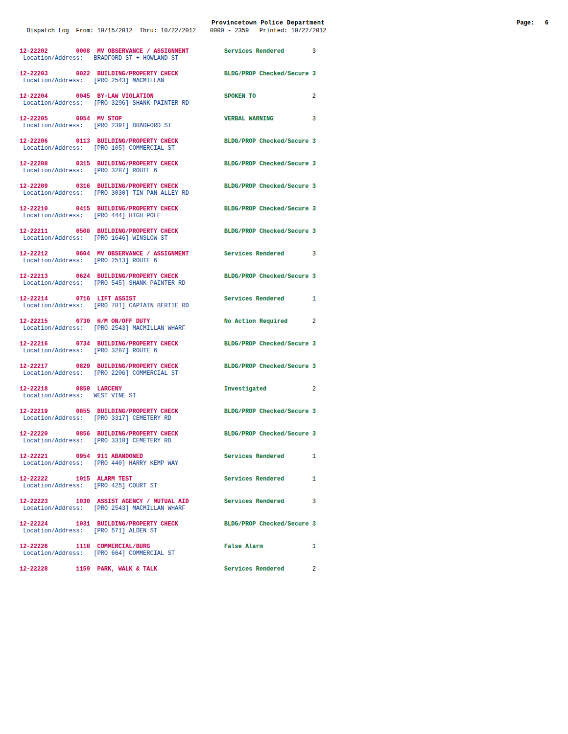Page: 6
Provincetown Police Department
Dispatch Log From: 10/15/2012 Thru: 10/22/2012 0000 - 2359 Printed: 10/22/2012
12-22202 0008 MV OBSERVANCE / ASSIGNMENT Services Rendered 3
Location/Address: BRADFORD ST + HOWLAND ST
12-22203 0022 BUILDING/PROPERTY CHECK BLDG/PROP Checked/Secure 3
Location/Address: [PRO 2543] MACMILLAN
12-22204 0045 BY-LAW VIOLATION SPOKEN TO 2
Location/Address: [PRO 3296] SHANK PAINTER RD
12-22205 0054 MV STOP VERBAL WARNING 3
Location/Address: [PRO 2391] BRADFORD ST
12-22206 0113 BUILDING/PROPERTY CHECK BLDG/PROP Checked/Secure 3
Location/Address: [PRO 105] COMMERCIAL ST
12-22208 0315 BUILDING/PROPERTY CHECK BLDG/PROP Checked/Secure 3
Location/Address: [PRO 3287] ROUTE 6
12-22209 0316 BUILDING/PROPERTY CHECK BLDG/PROP Checked/Secure 3
Location/Address: [PRO 3030] TIN PAN ALLEY RD
12-22210 0415 BUILDING/PROPERTY CHECK BLDG/PROP Checked/Secure 3
Location/Address: [PRO 444] HIGH POLE
12-22211 0508 BUILDING/PROPERTY CHECK BLDG/PROP Checked/Secure 3
Location/Address: [PRO 1646] WINSLOW ST
12-22212 0604 MV OBSERVANCE / ASSIGNMENT Services Rendered 3
Location/Address: [PRO 2513] ROUTE 6
12-22213 0624 BUILDING/PROPERTY CHECK BLDG/PROP Checked/Secure 3
Location/Address: [PRO 545] SHANK PAINTER RD
12-22214 0716 LIFT ASSIST Services Rendered 1
Location/Address: [PRO 781] CAPTAIN BERTIE RD
12-22215 0730 H/M ON/OFF DUTY No Action Required 2
Location/Address: [PRO 2543] MACMILLAN WHARF
12-22216 0734 BUILDING/PROPERTY CHECK BLDG/PROP Checked/Secure 3
Location/Address: [PRO 3287] ROUTE 6
12-22217 0829 BUILDING/PROPERTY CHECK BLDG/PROP Checked/Secure 3
Location/Address: [PRO 2206] COMMERCIAL ST
12-22218 0850 LARCENY Investigated 2
Location/Address: WEST VINE ST
12-22219 0855 BUILDING/PROPERTY CHECK BLDG/PROP Checked/Secure 3
Location/Address: [PRO 3317] CEMETERY RD
12-22220 0856 BUILDING/PROPERTY CHECK BLDG/PROP Checked/Secure 3
Location/Address: [PRO 3318] CEMETERY RD
12-22221 0954 911 ABANDONED Services Rendered 1
Location/Address: [PRO 440] HARRY KEMP WAY
12-22222 1015 ALARM TEST Services Rendered 1
Location/Address: [PRO 425] COURT ST
12-22223 1030 ASSIST AGENCY / MUTUAL AID Services Rendered 3
Location/Address: [PRO 2543] MACMILLAN WHARF
12-22224 1031 BUILDING/PROPERTY CHECK BLDG/PROP Checked/Secure 3
Location/Address: [PRO 571] ALDEN ST
12-22226 1118 COMMERCIAL/BURG False Alarm 1
Location/Address: [PRO 664] COMMERCIAL ST
12-22228 1159 PARK, WALK & TALK Services Rendered 2